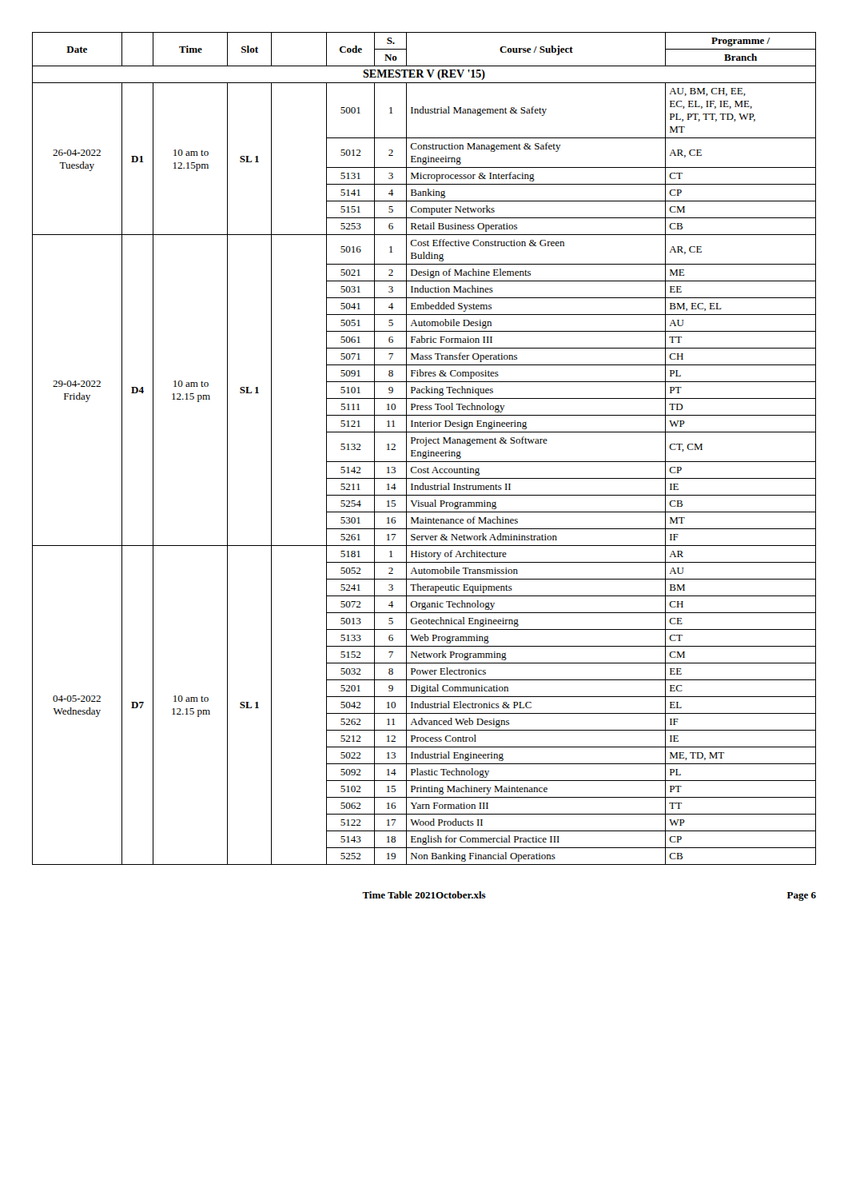| Date | | Time | Slot | | Code | S. | Course / Subject | Programme / |
| --- | --- | --- | --- | --- | --- | --- | --- | --- |
| No | Branch |
| SEMESTER V (REV '15) |
| 26-04-2022 Tuesday | D1 | 10 am to 12.15pm | SL 1 | | 5001 | 1 | Industrial Management & Safety | AU, BM, CH, EE, EC, EL, IF, IE, ME, PL, PT, TT, TD, WP, MT |
| 5012 | 2 | Construction Management & Safety Engineeirng | AR, CE |
| 5131 | 3 | Microprocessor & Interfacing | CT |
| 5141 | 4 | Banking | CP |
| 5151 | 5 | Computer Networks | CM |
| 5253 | 6 | Retail Business Operatios | CB |
| 29-04-2022 Friday | D4 | 10 am to 12.15 pm | SL 1 | | 5016 | 1 | Cost Effective Construction & Green Bulding | AR, CE |
| 5021 | 2 | Design of Machine Elements | ME |
| 5031 | 3 | Induction Machines | EE |
| 5041 | 4 | Embedded Systems | BM, EC, EL |
| 5051 | 5 | Automobile Design | AU |
| 5061 | 6 | Fabric Formaion III | TT |
| 5071 | 7 | Mass Transfer Operations | CH |
| 5091 | 8 | Fibres & Composites | PL |
| 5101 | 9 | Packing Techniques | PT |
| 5111 | 10 | Press Tool Technology | TD |
| 5121 | 11 | Interior Design Engineering | WP |
| 5132 | 12 | Project Management & Software Engineering | CT, CM |
| 5142 | 13 | Cost Accounting | CP |
| 5211 | 14 | Industrial Instruments II | IE |
| 5254 | 15 | Visual Programming | CB |
| 5301 | 16 | Maintenance of Machines | MT |
| 5261 | 17 | Server & Network Admininstration | IF |
| 04-05-2022 Wednesday | D7 | 10 am to 12.15 pm | SL 1 | | 5181 | 1 | History of Architecture | AR |
| 5052 | 2 | Automobile Transmission | AU |
| 5241 | 3 | Therapeutic Equipments | BM |
| 5072 | 4 | Organic Technology | CH |
| 5013 | 5 | Geotechnical Engineeirng | CE |
| 5133 | 6 | Web Programming | CT |
| 5152 | 7 | Network Programming | CM |
| 5032 | 8 | Power Electronics | EE |
| 5201 | 9 | Digital Communication | EC |
| 5042 | 10 | Industrial Electronics & PLC | EL |
| 5262 | 11 | Advanced Web Designs | IF |
| 5212 | 12 | Process Control | IE |
| 5022 | 13 | Industrial Engineering | ME, TD, MT |
| 5092 | 14 | Plastic Technology | PL |
| 5102 | 15 | Printing Machinery Maintenance | PT |
| 5062 | 16 | Yarn Formation III | TT |
| 5122 | 17 | Wood Products II | WP |
| 5143 | 18 | English for Commercial Practice III | CP |
| 5252 | 19 | Non Banking Financial Operations | CB |
Time Table 2021October.xls
Page 6